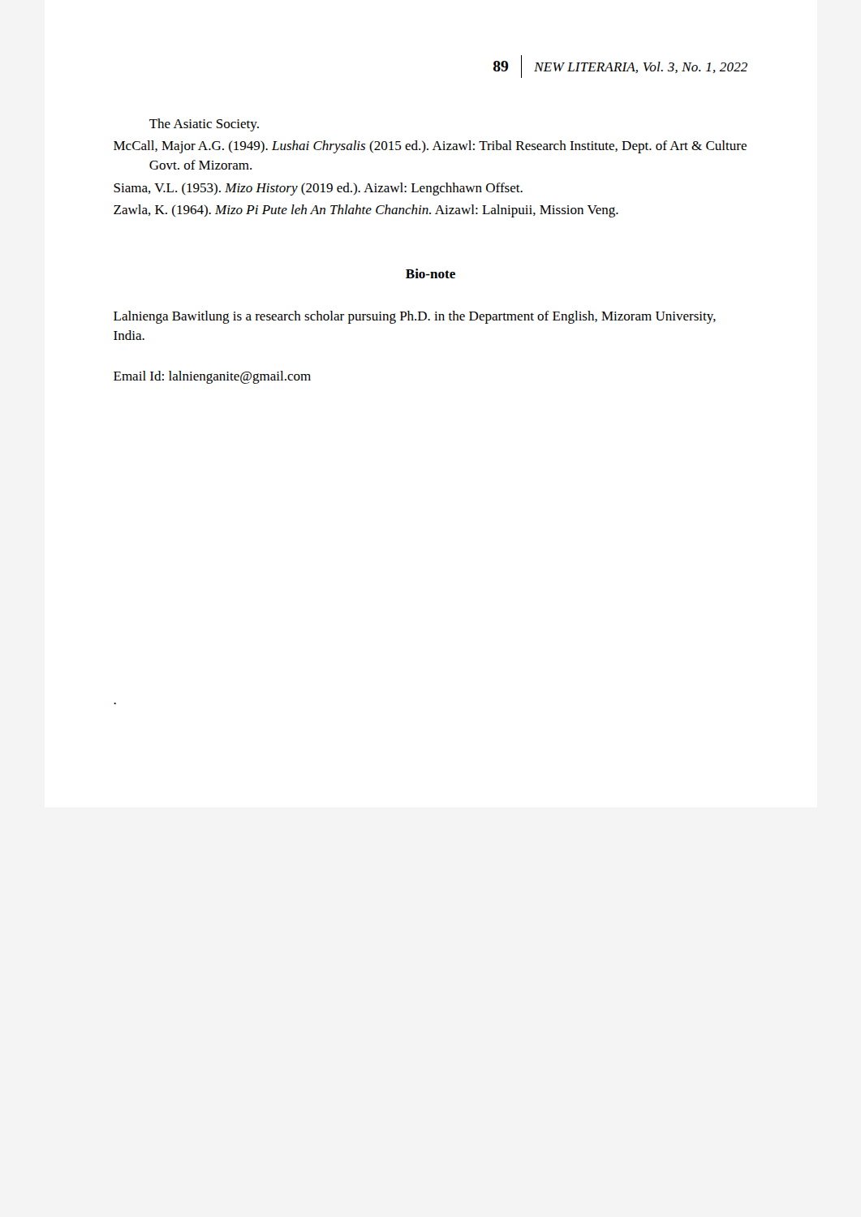89 NEW LITERARIA, Vol. 3, No. 1, 2022
The Asiatic Society.
McCall, Major A.G. (1949). Lushai Chrysalis (2015 ed.). Aizawl: Tribal Research Institute, Dept. of Art & Culture Govt. of Mizoram.
Siama, V.L. (1953). Mizo History (2019 ed.). Aizawl: Lengchhawn Offset.
Zawla, K. (1964). Mizo Pi Pute leh An Thlahte Chanchin. Aizawl: Lalnipuii, Mission Veng.
Bio-note
Lalnienga Bawitlung is a research scholar pursuing Ph.D. in the Department of English, Mizoram University, India.
Email Id: lalnienganite@gmail.com
.